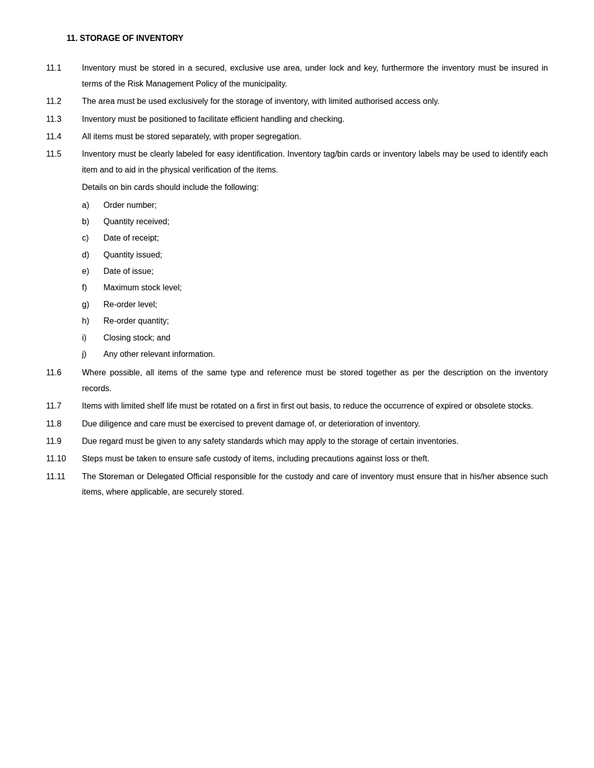11. STORAGE OF INVENTORY
11.1
Inventory must be stored in a secured, exclusive use area, under lock and key, furthermore the inventory must be insured in terms of the Risk Management Policy of the municipality.
11.2
The area must be used exclusively for the storage of inventory, with limited authorised access only.
11.3
Inventory must be positioned to facilitate efficient handling and checking.
11.4
All items must be stored separately, with proper segregation.
11.5
Inventory must be clearly labeled for easy identification. Inventory tag/bin cards or inventory labels may be used to identify each item and to aid in the physical verification of the items.
Details on bin cards should include the following:
a) Order number;
b) Quantity received;
c) Date of receipt;
d) Quantity issued;
e) Date of issue;
f) Maximum stock level;
g) Re-order level;
h) Re-order quantity;
i) Closing stock; and
j) Any other relevant information.
11.6
Where possible, all items of the same type and reference must be stored together as per the description on the inventory records.
11.7
Items with limited shelf life must be rotated on a first in first out basis, to reduce the occurrence of expired or obsolete stocks.
11.8
Due diligence and care must be exercised to prevent damage of, or deterioration of inventory.
11.9
Due regard must be given to any safety standards which may apply to the storage of certain inventories.
11.10
Steps must be taken to ensure safe custody of items, including precautions against loss or theft.
11.11
The Storeman or Delegated Official responsible for the custody and care of inventory must ensure that in his/her absence such items, where applicable, are securely stored.